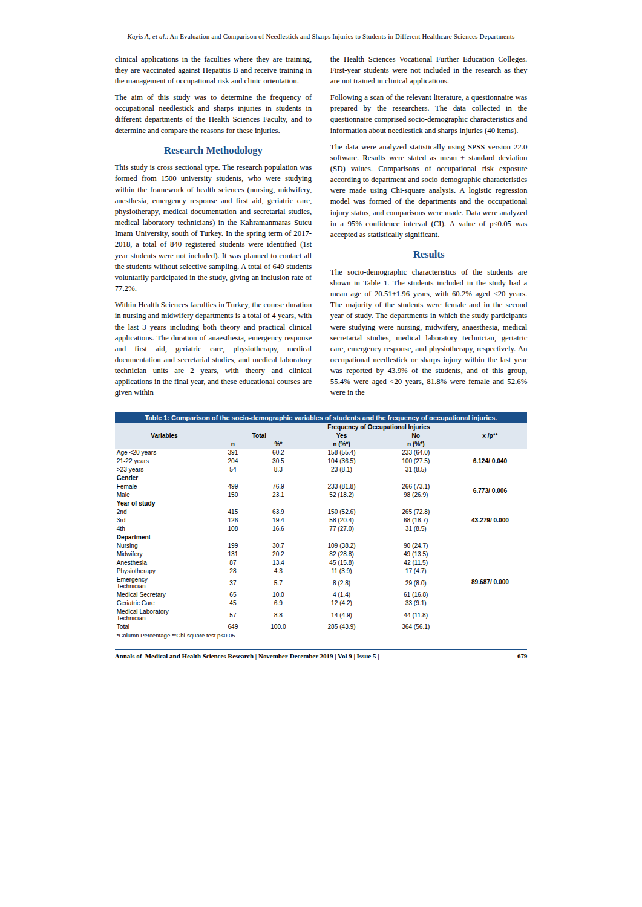Kayis A, et al.: An Evaluation and Comparison of Needlestick and Sharps Injuries to Students in Different Healthcare Sciences Departments
clinical applications in the faculties where they are training, they are vaccinated against Hepatitis B and receive training in the management of occupational risk and clinic orientation.
The aim of this study was to determine the frequency of occupational needlestick and sharps injuries in students in different departments of the Health Sciences Faculty, and to determine and compare the reasons for these injuries.
Research Methodology
This study is cross sectional type. The research population was formed from 1500 university students, who were studying within the framework of health sciences (nursing, midwifery, anesthesia, emergency response and first aid, geriatric care, physiotherapy, medical documentation and secretarial studies, medical laboratory technicians) in the Kahramanmaras Sutcu Imam University, south of Turkey. In the spring term of 2017-2018, a total of 840 registered students were identified (1st year students were not included). It was planned to contact all the students without selective sampling. A total of 649 students voluntarily participated in the study, giving an inclusion rate of 77.2%.
Within Health Sciences faculties in Turkey, the course duration in nursing and midwifery departments is a total of 4 years, with the last 3 years including both theory and practical clinical applications. The duration of anaesthesia, emergency response and first aid, geriatric care, physiotherapy, medical documentation and secretarial studies, and medical laboratory technician units are 2 years, with theory and clinical applications in the final year, and these educational courses are given within
the Health Sciences Vocational Further Education Colleges. First-year students were not included in the research as they are not trained in clinical applications.
Following a scan of the relevant literature, a questionnaire was prepared by the researchers. The data collected in the questionnaire comprised socio-demographic characteristics and information about needlestick and sharps injuries (40 items).
The data were analyzed statistically using SPSS version 22.0 software. Results were stated as mean ± standard deviation (SD) values. Comparisons of occupational risk exposure according to department and socio-demographic characteristics were made using Chi-square analysis. A logistic regression model was formed of the departments and the occupational injury status, and comparisons were made. Data were analyzed in a 95% confidence interval (CI). A value of p<0.05 was accepted as statistically significant.
Results
The socio-demographic characteristics of the students are shown in Table 1. The students included in the study had a mean age of 20.51±1.96 years, with 60.2% aged <20 years. The majority of the students were female and in the second year of study. The departments in which the study participants were studying were nursing, midwifery, anaesthesia, medical secretarial studies, medical laboratory technician, geriatric care, emergency response, and physiotherapy, respectively. An occupational needlestick or sharps injury within the last year was reported by 43.9% of the students, and of this group, 55.4% were aged <20 years, 81.8% were female and 52.6% were in the
Table 1: Comparison of the socio-demographic variables of students and the frequency of occupational injuries.
| Variables | | Frequency of Occupational Injuries | x /p** |
| --- | --- | --- | --- |
| Total | Yes | No |
| n | %* | n (%*) | n (%*) |
| Age <20 years | 391 | 60.2 | 158 (55.4) | 233 (64.0) | 6.124/ 0.040 |
| 21-22 years | 204 | 30.5 | 104 (36.5) | 100 (27.5) |
| >23 years | 54 | 8.3 | 23 (8.1) | 31 (8.5) |
| Gender | | | | | |
| Female | 499 | 76.9 | 233 (81.8) | 266 (73.1) | 6.773/ 0.006 |
| Male | 150 | 23.1 | 52 (18.2) | 98 (26.9) |
| Year of study | | | | | |
| 2nd | 415 | 63.9 | 150 (52.6) | 265 (72.8) | 43.279/ 0.000 |
| 3rd | 126 | 19.4 | 58 (20.4) | 68 (18.7) |
| 4th | 108 | 16.6 | 77 (27.0) | 31 (8.5) |
| Department | | | | | |
| Nursing | 199 | 30.7 | 109 (38.2) | 90 (24.7) | 89.687/ 0.000 |
| Midwifery | 131 | 20.2 | 82 (28.8) | 49 (13.5) |
| Anesthesia | 87 | 13.4 | 45 (15.8) | 42 (11.5) |
| Physiotherapy | 28 | 4.3 | 11 (3.9) | 17 (4.7) |
| Emergency Technician | 37 | 5.7 | 8 (2.8) | 29 (8.0) |
| Medical Secretary | 65 | 10.0 | 4 (1.4) | 61 (16.8) |
| Geriatric Care | 45 | 6.9 | 12 (4.2) | 33 (9.1) |
| Medical Laboratory Technician | 57 | 8.8 | 14 (4.9) | 44 (11.8) |
| Total | 649 | 100.0 | 285 (43.9) | 364 (56.1) | |
| *Column Percentage **Chi-square test p<0.05 |
Annals of Medical and Health Sciences Research | November-December 2019 | Vol 9 | Issue 5 |
679